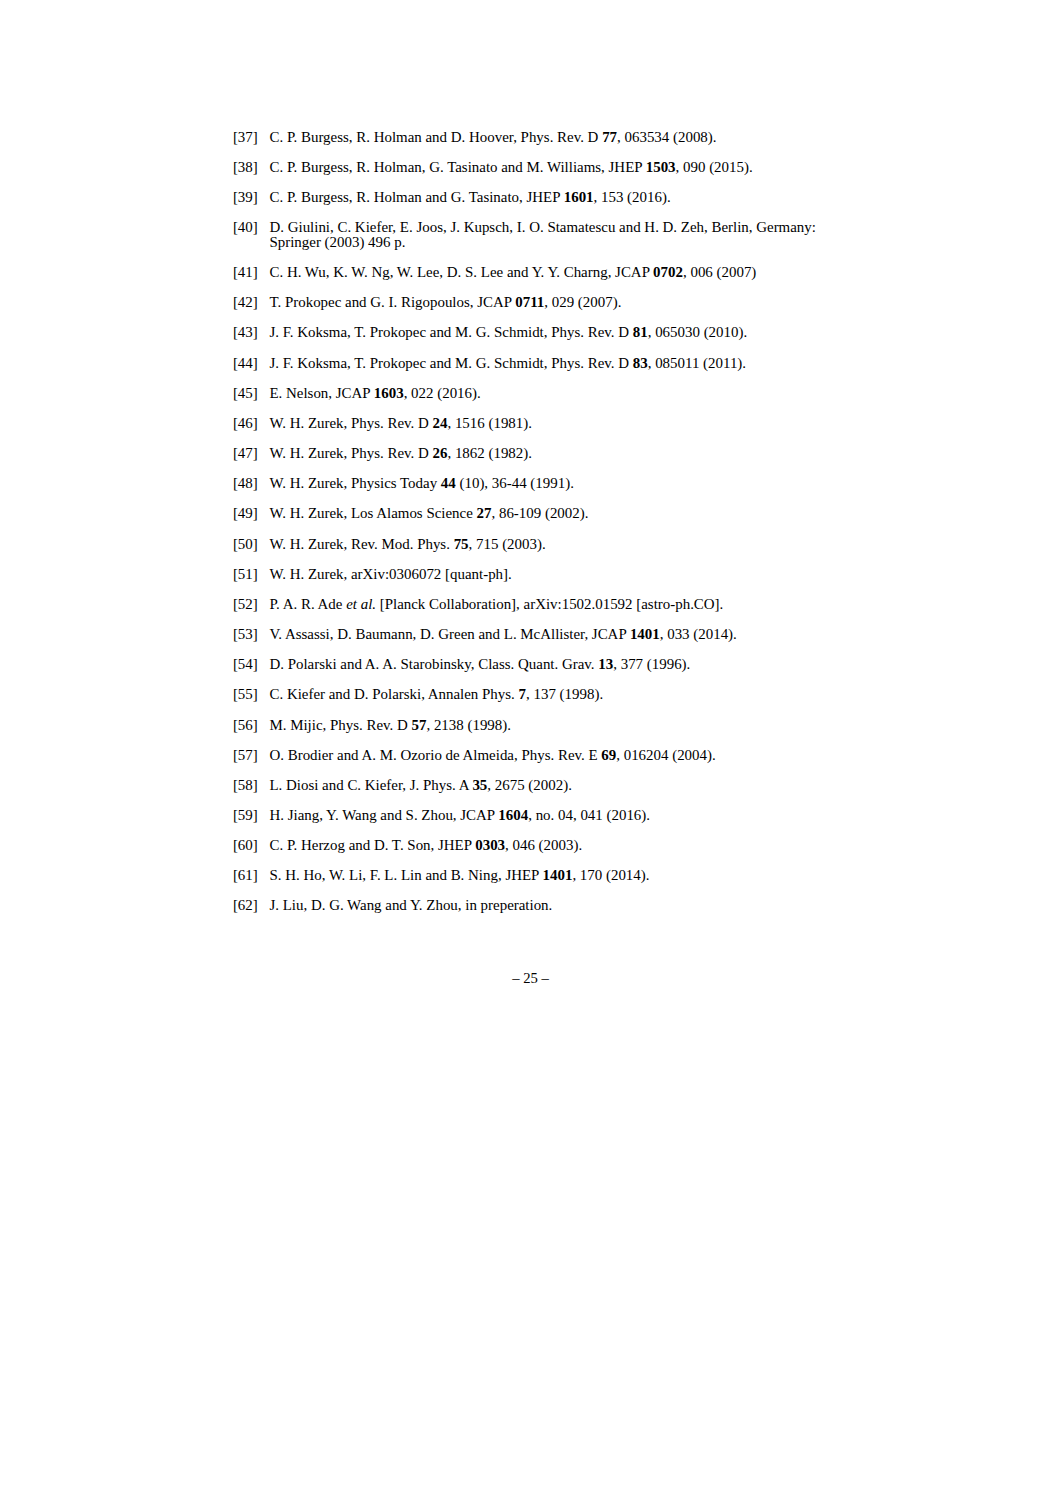[37] C. P. Burgess, R. Holman and D. Hoover, Phys. Rev. D 77, 063534 (2008).
[38] C. P. Burgess, R. Holman, G. Tasinato and M. Williams, JHEP 1503, 090 (2015).
[39] C. P. Burgess, R. Holman and G. Tasinato, JHEP 1601, 153 (2016).
[40] D. Giulini, C. Kiefer, E. Joos, J. Kupsch, I. O. Stamatescu and H. D. Zeh, Berlin, Germany: Springer (2003) 496 p.
[41] C. H. Wu, K. W. Ng, W. Lee, D. S. Lee and Y. Y. Charng, JCAP 0702, 006 (2007)
[42] T. Prokopec and G. I. Rigopoulos, JCAP 0711, 029 (2007).
[43] J. F. Koksma, T. Prokopec and M. G. Schmidt, Phys. Rev. D 81, 065030 (2010).
[44] J. F. Koksma, T. Prokopec and M. G. Schmidt, Phys. Rev. D 83, 085011 (2011).
[45] E. Nelson, JCAP 1603, 022 (2016).
[46] W. H. Zurek, Phys. Rev. D 24, 1516 (1981).
[47] W. H. Zurek, Phys. Rev. D 26, 1862 (1982).
[48] W. H. Zurek, Physics Today 44 (10), 36-44 (1991).
[49] W. H. Zurek, Los Alamos Science 27, 86-109 (2002).
[50] W. H. Zurek, Rev. Mod. Phys. 75, 715 (2003).
[51] W. H. Zurek, arXiv:0306072 [quant-ph].
[52] P. A. R. Ade et al. [Planck Collaboration], arXiv:1502.01592 [astro-ph.CO].
[53] V. Assassi, D. Baumann, D. Green and L. McAllister, JCAP 1401, 033 (2014).
[54] D. Polarski and A. A. Starobinsky, Class. Quant. Grav. 13, 377 (1996).
[55] C. Kiefer and D. Polarski, Annalen Phys. 7, 137 (1998).
[56] M. Mijic, Phys. Rev. D 57, 2138 (1998).
[57] O. Brodier and A. M. Ozorio de Almeida, Phys. Rev. E 69, 016204 (2004).
[58] L. Diosi and C. Kiefer, J. Phys. A 35, 2675 (2002).
[59] H. Jiang, Y. Wang and S. Zhou, JCAP 1604, no. 04, 041 (2016).
[60] C. P. Herzog and D. T. Son, JHEP 0303, 046 (2003).
[61] S. H. Ho, W. Li, F. L. Lin and B. Ning, JHEP 1401, 170 (2014).
[62] J. Liu, D. G. Wang and Y. Zhou, in preperation.
– 25 –